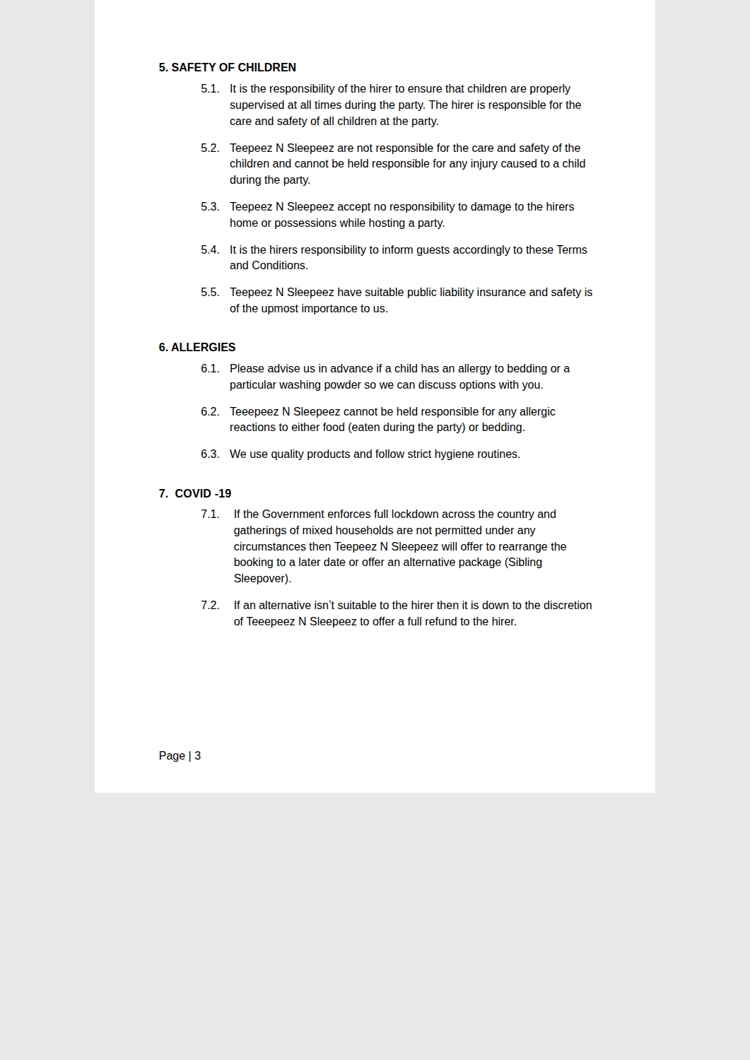5. SAFETY OF CHILDREN
5.1. It is the responsibility of the hirer to ensure that children are properly supervised at all times during the party. The hirer is responsible for the care and safety of all children at the party.
5.2. Teepeez N Sleepeez are not responsible for the care and safety of the children and cannot be held responsible for any injury caused to a child during the party.
5.3. Teepeez N Sleepeez accept no responsibility to damage to the hirers home or possessions while hosting a party.
5.4. It is the hirers responsibility to inform guests accordingly to these Terms and Conditions.
5.5. Teepeez N Sleepeez have suitable public liability insurance and safety is of the upmost importance to us.
6. ALLERGIES
6.1. Please advise us in advance if a child has an allergy to bedding or a particular washing powder so we can discuss options with you.
6.2. Teeepeez N Sleepeez cannot be held responsible for any allergic reactions to either food (eaten during the party) or bedding.
6.3. We use quality products and follow strict hygiene routines.
7. COVID -19
7.1. If the Government enforces full lockdown across the country and gatherings of mixed households are not permitted under any circumstances then Teepeez N Sleepeez will offer to rearrange the booking to a later date or offer an alternative package (Sibling Sleepover).
7.2. If an alternative isn’t suitable to the hirer then it is down to the discretion of Teeepeez N Sleepeez to offer a full refund to the hirer.
Page | 3